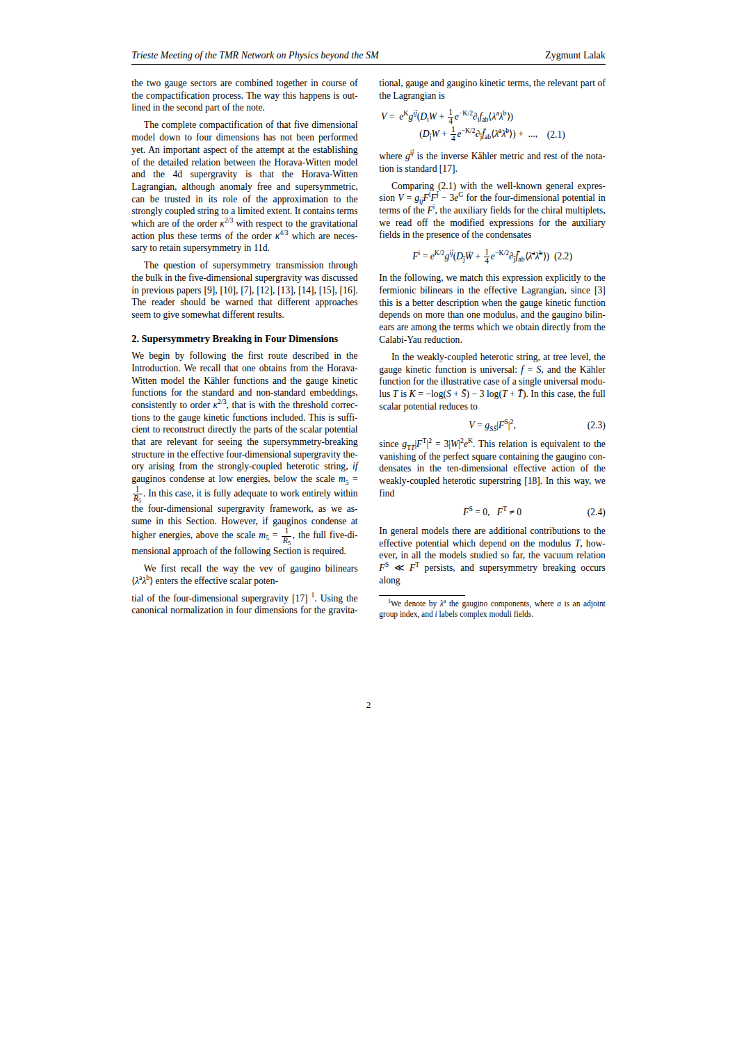Trieste Meeting of the TMR Network on Physics beyond the SM Zygmunt Lalak
the two gauge sectors are combined together in course of the compactification process. The way this happens is outlined in the second part of the note.
The complete compactification of that five dimensional model down to four dimensions has not been performed yet. An important aspect of the attempt at the establishing of the detailed relation between the Horava-Witten model and the 4d supergravity is that the Horava-Witten Lagrangian, although anomaly free and supersymmetric, can be trusted in its role of the approximation to the strongly coupled string to a limited extent. It contains terms which are of the order κ2/3 with respect to the gravitational action plus these terms of the order κ4/3 which are necessary to retain supersymmetry in 11d.
The question of supersymmetry transmission through the bulk in the five-dimensional supergravity was discussed in previous papers [9], [10], [7], [12], [13], [14], [15], [16]. The reader should be warned that different approaches seem to give somewhat different results.
2. Supersymmetry Breaking in Four Dimensions
We begin by following the first route described in the Introduction. We recall that one obtains from the Horava-Witten model the Kähler functions and the gauge kinetic functions for the standard and non-standard embeddings, consistently to order κ2/3, that is with the threshold corrections to the gauge kinetic functions included. This is sufficient to reconstruct directly the parts of the scalar potential that are relevant for seeing the supersymmetry-breaking structure in the effective four-dimensional supergravity theory arising from the strongly-coupled heterotic string, if gauginos condense at low energies, below the scale m5 = 1 R5. In this case, it is fully adequate to work entirely within the four-dimensional supergravity framework, as we assume in this Section. However, if gauginos condense at higher energies, above the scale m5 = 1 R5, the full five-dimensional approach of the following Section is required.
We first recall the way the vev of gaugino bilinears ⟨λaλb⟩ enters the effective scalar poten-
tial of the four-dimensional supergravity [17] 1. Using the canonical normalization in four dimensions for the gravitational, gauge and gaugino kinetic terms, the relevant part of the Lagrangian is
V = eKgij̄(DiW + 14 e−K/2∂ifab⟨λaλb⟩)
(Dj̄W + 14 e−K/2∂j̄f̄ab⟨λ̄aλ̄b⟩) + ..., (2.1)
where gij̄ is the inverse Kähler metric and rest of the notation is standard [17].
Comparing (2.1) with the well-known general expression V = gij̄FiFj̄ − 3eG for the four-dimensional potential in terms of the Fi, the auxiliary fields for the chiral multiplets, we read off the modified expressions for the auxiliary fields in the presence of the condensates
Fi = eK/2gij̄(Dj̄W̄ + 14 e−K/2∂j̄f̄ab⟨λ̄aλ̄b⟩) (2.2)
In the following, we match this expression explicitly to the fermionic bilinears in the effective Lagrangian, since [3] this is a better description when the gauge kinetic function depends on more than one modulus, and the gaugino bilinears are among the terms which we obtain directly from the Calabi-Yau reduction.
In the weakly-coupled heterotic string, at tree level, the gauge kinetic function is universal: f = S, and the Kähler function for the illustrative case of a single universal modulus T is K = −log(S + S̄) − 3 log(T + T̄). In this case, the full scalar potential reduces to
V = gSS̄|FS|2, (2.3)
since gTT̄|FT|2 = 3|W|2eK. This relation is equivalent to the vanishing of the perfect square containing the gaugino condensates in the ten-dimensional effective action of the weakly-coupled heterotic superstring [18]. In this way, we find
FS = 0, FT ≠ 0 (2.4)
In general models there are additional contributions to the effective potential which depend on the modulus T, however, in all the models studied so far, the vacuum relation FS ≪ FT persists, and supersymmetry breaking occurs along
1We denote by λa the gaugino components, where a is an adjoint group index, and i labels complex moduli fields.
2